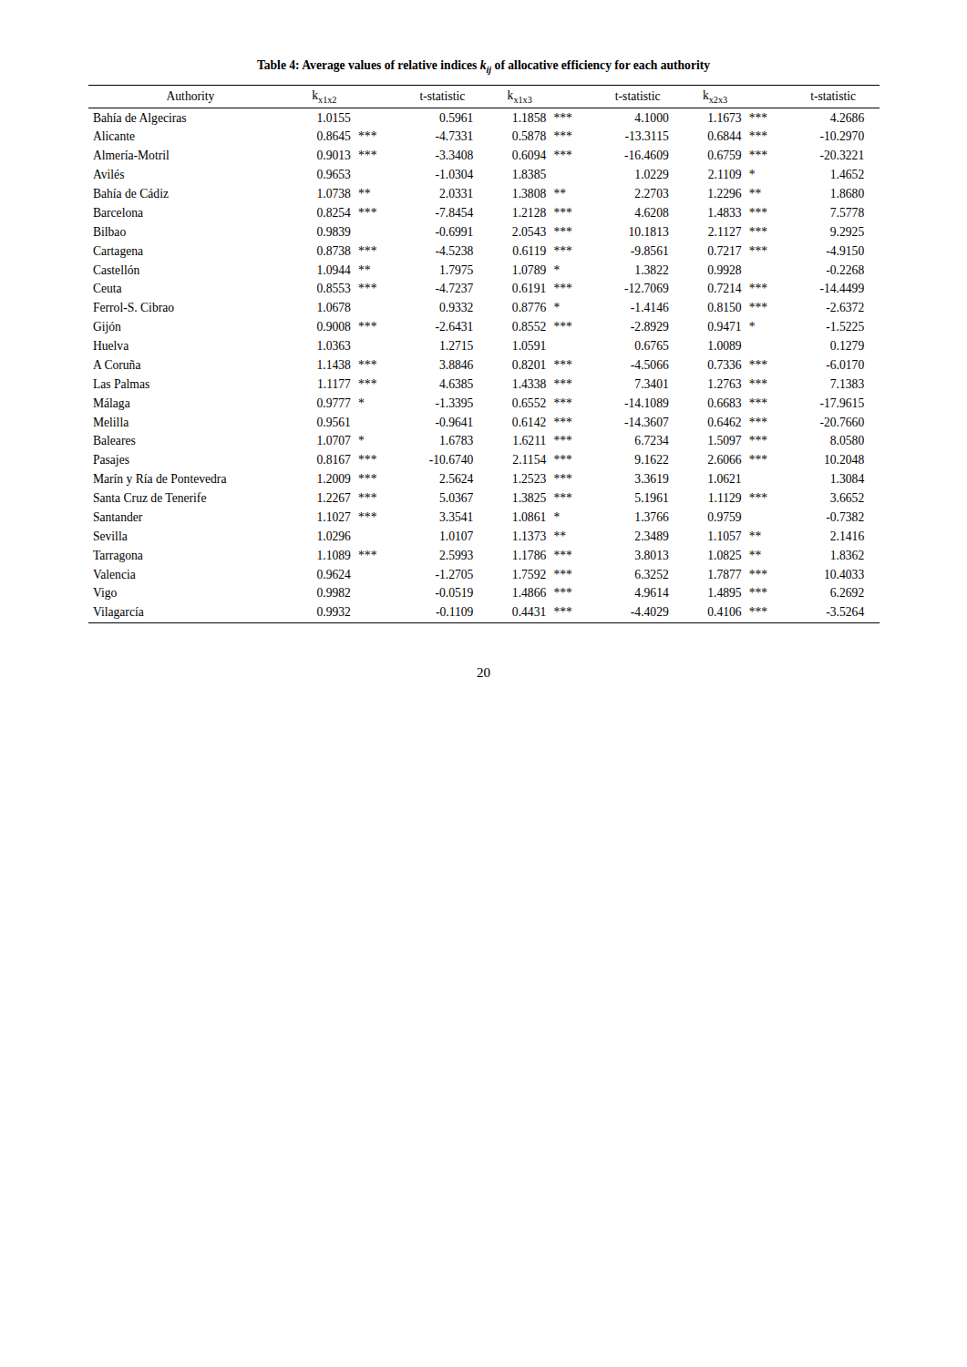Table 4: Average values of relative indices k ij of allocative efficiency for each authority
| Authority | k x1x2 | | t-statistic | k x1x3 | | t-statistic | k x2x3 | | t-statistic |
| --- | --- | --- | --- | --- | --- | --- | --- | --- | --- |
| Bahía de Algeciras | 1.0155 | | 0.5961 | 1.1858 | *** | 4.1000 | 1.1673 | *** | 4.2686 |
| Alicante | 0.8645 | *** | -4.7331 | 0.5878 | *** | -13.3115 | 0.6844 | *** | -10.2970 |
| Almería-Motril | 0.9013 | *** | -3.3408 | 0.6094 | *** | -16.4609 | 0.6759 | *** | -20.3221 |
| Avilés | 0.9653 | | -1.0304 | 1.8385 | | 1.0229 | 2.1109 | * | 1.4652 |
| Bahía de Cádiz | 1.0738 | ** | 2.0331 | 1.3808 | ** | 2.2703 | 1.2296 | ** | 1.8680 |
| Barcelona | 0.8254 | *** | -7.8454 | 1.2128 | *** | 4.6208 | 1.4833 | *** | 7.5778 |
| Bilbao | 0.9839 | | -0.6991 | 2.0543 | *** | 10.1813 | 2.1127 | *** | 9.2925 |
| Cartagena | 0.8738 | *** | -4.5238 | 0.6119 | *** | -9.8561 | 0.7217 | *** | -4.9150 |
| Castellón | 1.0944 | ** | 1.7975 | 1.0789 | * | 1.3822 | 0.9928 | | -0.2268 |
| Ceuta | 0.8553 | *** | -4.7237 | 0.6191 | *** | -12.7069 | 0.7214 | *** | -14.4499 |
| Ferrol-S. Cibrao | 1.0678 | | 0.9332 | 0.8776 | * | -1.4146 | 0.8150 | *** | -2.6372 |
| Gijón | 0.9008 | *** | -2.6431 | 0.8552 | *** | -2.8929 | 0.9471 | * | -1.5225 |
| Huelva | 1.0363 | | 1.2715 | 1.0591 | | 0.6765 | 1.0089 | | 0.1279 |
| A Coruña | 1.1438 | *** | 3.8846 | 0.8201 | *** | -4.5066 | 0.7336 | *** | -6.0170 |
| Las Palmas | 1.1177 | *** | 4.6385 | 1.4338 | *** | 7.3401 | 1.2763 | *** | 7.1383 |
| Málaga | 0.9777 | * | -1.3395 | 0.6552 | *** | -14.1089 | 0.6683 | *** | -17.9615 |
| Melilla | 0.9561 | | -0.9641 | 0.6142 | *** | -14.3607 | 0.6462 | *** | -20.7660 |
| Baleares | 1.0707 | * | 1.6783 | 1.6211 | *** | 6.7234 | 1.5097 | *** | 8.0580 |
| Pasajes | 0.8167 | *** | -10.6740 | 2.1154 | *** | 9.1622 | 2.6066 | *** | 10.2048 |
| Marín y Ría de Pontevedra | 1.2009 | *** | 2.5624 | 1.2523 | *** | 3.3619 | 1.0621 | | 1.3084 |
| Santa Cruz de Tenerife | 1.2267 | *** | 5.0367 | 1.3825 | *** | 5.1961 | 1.1129 | *** | 3.6652 |
| Santander | 1.1027 | *** | 3.3541 | 1.0861 | * | 1.3766 | 0.9759 | | -0.7382 |
| Sevilla | 1.0296 | | 1.0107 | 1.1373 | ** | 2.3489 | 1.1057 | ** | 2.1416 |
| Tarragona | 1.1089 | *** | 2.5993 | 1.1786 | *** | 3.8013 | 1.0825 | ** | 1.8362 |
| Valencia | 0.9624 | | -1.2705 | 1.7592 | *** | 6.3252 | 1.7877 | *** | 10.4033 |
| Vigo | 0.9982 | | -0.0519 | 1.4866 | *** | 4.9614 | 1.4895 | *** | 6.2692 |
| Vilagarcía | 0.9932 | | -0.1109 | 0.4431 | *** | -4.4029 | 0.4106 | *** | -3.5264 |
20